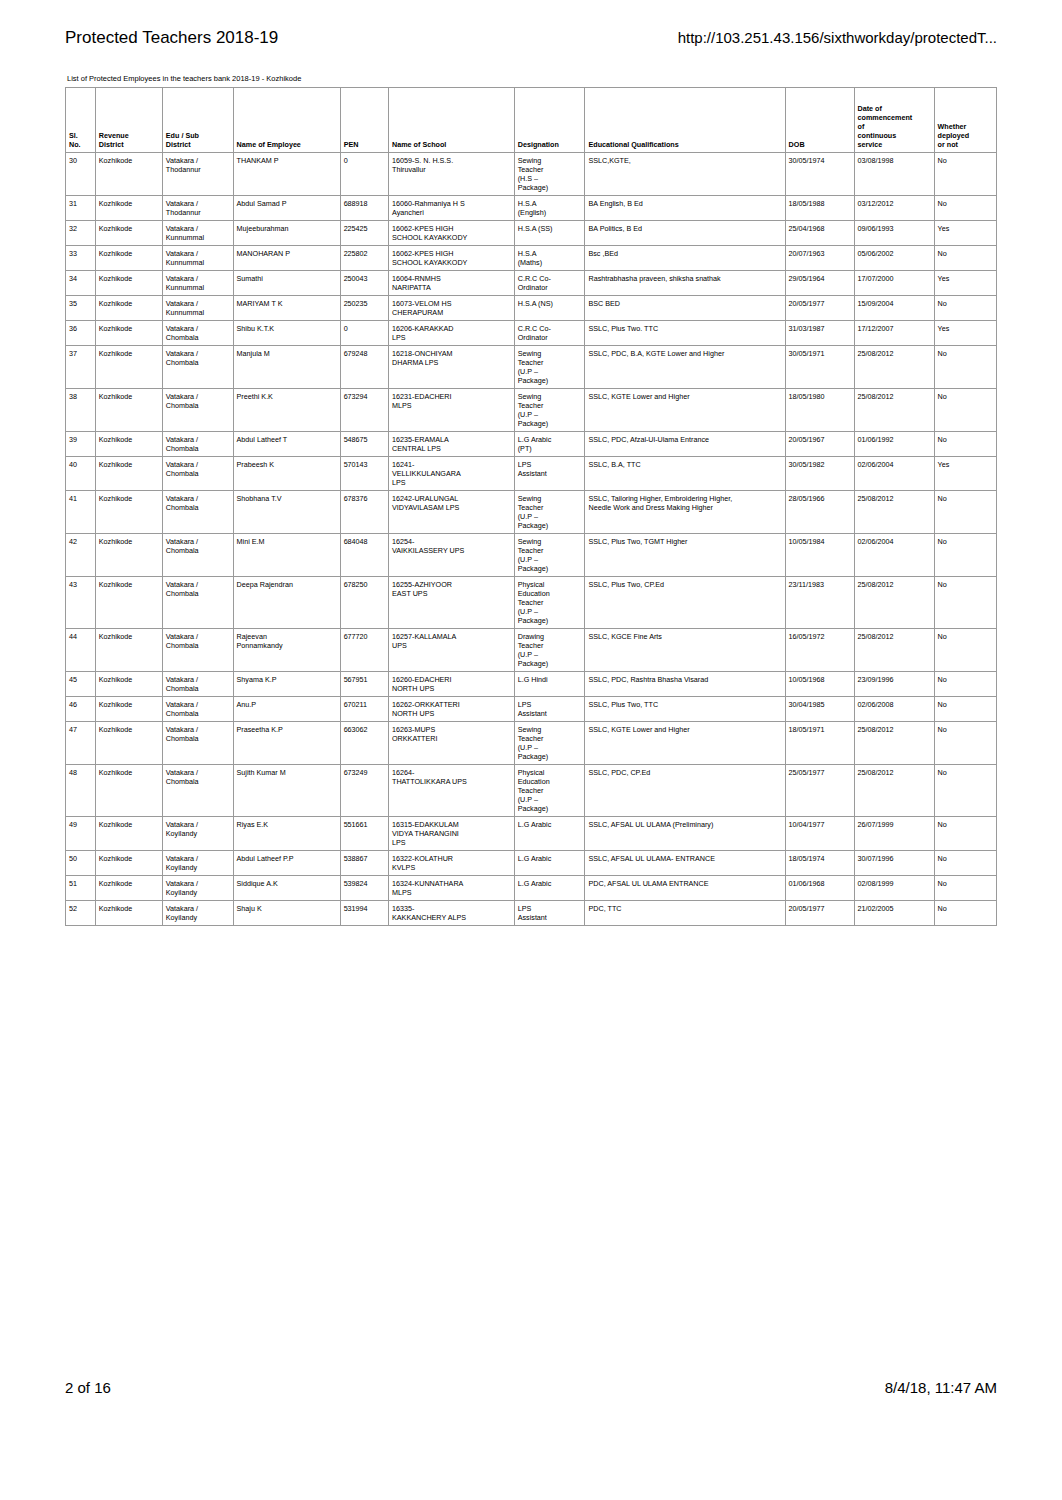Protected Teachers 2018-19
http://103.251.43.156/sixthworkday/protectedT...
List of Protected Employees in the teachers bank 2018-19 - Kozhikode
| Sl. No. | Revenue District | Edu / Sub District | Name of Employee | PEN | Name of School | Designation | Educational Qualifications | DOB | Date of commencement of continuous service | Whether deployed or not |
| --- | --- | --- | --- | --- | --- | --- | --- | --- | --- | --- |
| 30 | Kozhikode | Vatakara / Thodannur | THANKAM P | 0 | 16059-S. N. H.S.S. Thiruvallur | Sewing Teacher (H.S – Package) | SSLC,KGTE, | 30/05/1974 | 03/08/1998 | No |
| 31 | Kozhikode | Vatakara / Thodannur | Abdul Samad P | 688918 | 16060-Rahmaniya H S Ayancheri | H.S.A (English) | BA English, B Ed | 18/05/1988 | 03/12/2012 | No |
| 32 | Kozhikode | Vatakara / Kunnummal | Mujeeburahman | 225425 | 16062-KPES HIGH SCHOOL KAYAKKODY | H.S.A (SS) | BA Politics, B Ed | 25/04/1968 | 09/06/1993 | Yes |
| 33 | Kozhikode | Vatakara / Kunnummal | MANOHARAN P | 225802 | 16062-KPES HIGH SCHOOL KAYAKKODY | H.S.A (Maths) | Bsc ,BEd | 20/07/1963 | 05/06/2002 | No |
| 34 | Kozhikode | Vatakara / Kunnummal | Sumathi | 250043 | 16064-RNMHS NARIPATTA | C.R.C Co- Ordinator | Rashtrabhasha praveen, shiksha snathak | 29/05/1964 | 17/07/2000 | Yes |
| 35 | Kozhikode | Vatakara / Kunnummal | MARIYAM T K | 250235 | 16073-VELOM HS CHERAPURAM | H.S.A (NS) | BSC BED | 20/05/1977 | 15/09/2004 | No |
| 36 | Kozhikode | Vatakara / Chombala | Shibu K.T.K | 0 | 16206-KARAKKAD LPS | C.R.C Co- Ordinator | SSLC, Plus Two. TTC | 31/03/1987 | 17/12/2007 | Yes |
| 37 | Kozhikode | Vatakara / Chombala | Manjula M | 679248 | 16218-ONCHIYAM DHARMA LPS | Sewing Teacher (U.P – Package) | SSLC, PDC, B.A, KGTE Lower and Higher | 30/05/1971 | 25/08/2012 | No |
| 38 | Kozhikode | Vatakara / Chombala | Preethi K.K | 673294 | 16231-EDACHERI MLPS | Sewing Teacher (U.P – Package) | SSLC, KGTE Lower and Higher | 18/05/1980 | 25/08/2012 | No |
| 39 | Kozhikode | Vatakara / Chombala | Abdul Latheef T | 548675 | 16235-ERAMALA CENTRAL LPS | L.G Arabic (PT) | SSLC, PDC, Afzal-Ul-Ulama Entrance | 20/05/1967 | 01/06/1992 | No |
| 40 | Kozhikode | Vatakara / Chombala | Prabeesh K | 570143 | 16241- VELLIKKULANGARA LPS | LPS Assistant | SSLC, B.A, TTC | 30/05/1982 | 02/06/2004 | Yes |
| 41 | Kozhikode | Vatakara / Chombala | Shobhana T.V | 678376 | 16242-URALUNGAL VIDYAVILASAM LPS | Sewing Teacher (U.P – Package) | SSLC, Tailoring Higher, Embroidering Higher, Needle Work and Dress Making Higher | 28/05/1966 | 25/08/2012 | No |
| 42 | Kozhikode | Vatakara / Chombala | Mini E.M | 684048 | 16254- VAIKKILASSERY UPS | Sewing Teacher (U.P – Package) | SSLC, Plus Two, TGMT Higher | 10/05/1984 | 02/06/2004 | No |
| 43 | Kozhikode | Vatakara / Chombala | Deepa Rajendran | 678250 | 16255-AZHIYOOR EAST UPS | Physical Education Teacher (U.P – Package) | SSLC, Plus Two, CP.Ed | 23/11/1983 | 25/08/2012 | No |
| 44 | Kozhikode | Vatakara / Chombala | Rajeevan Ponnamkandy | 677720 | 16257-KALLAMALA UPS | Drawing Teacher (U.P – Package) | SSLC, KGCE Fine Arts | 16/05/1972 | 25/08/2012 | No |
| 45 | Kozhikode | Vatakara / Chombala | Shyama K.P | 567951 | 16260-EDACHERI NORTH UPS | L.G Hindi | SSLC, PDC, Rashtra Bhasha Visarad | 10/05/1968 | 23/09/1996 | No |
| 46 | Kozhikode | Vatakara / Chombala | Anu.P | 670211 | 16262-ORKKATTERI NORTH UPS | LPS Assistant | SSLC, Plus Two, TTC | 30/04/1985 | 02/06/2008 | No |
| 47 | Kozhikode | Vatakara / Chombala | Praseetha K.P | 663062 | 16263-MUPS ORKKATTERI | Sewing Teacher (U.P – Package) | SSLC, KGTE Lower and Higher | 18/05/1971 | 25/08/2012 | No |
| 48 | Kozhikode | Vatakara / Chombala | Sujith Kumar M | 673249 | 16264- THATTOLIKKARA UPS | Physical Education Teacher (U.P – Package) | SSLC, PDC, CP.Ed | 25/05/1977 | 25/08/2012 | No |
| 49 | Kozhikode | Vatakara / Koyilandy | Riyas E.K | 551661 | 16315-EDAKKULAM VIDYA THARANGINI LPS | L.G Arabic | SSLC, AFSAL UL ULAMA (Preliminary) | 10/04/1977 | 26/07/1999 | No |
| 50 | Kozhikode | Vatakara / Koyilandy | Abdul Latheef P.P | 538867 | 16322-KOLATHUR KVLPS | L.G Arabic | SSLC, AFSAL UL ULAMA- ENTRANCE | 18/05/1974 | 30/07/1996 | No |
| 51 | Kozhikode | Vatakara / Koyilandy | Siddique A.K | 539824 | 16324-KUNNATHARA MLPS | L.G Arabic | PDC, AFSAL UL ULAMA ENTRANCE | 01/06/1968 | 02/08/1999 | No |
| 52 | Kozhikode | Vatakara / Koyilandy | Shaju K | 531994 | 16335- KAKKANCHERY ALPS | LPS Assistant | PDC, TTC | 20/05/1977 | 21/02/2005 | No |
2 of 16
8/4/18, 11:47 AM